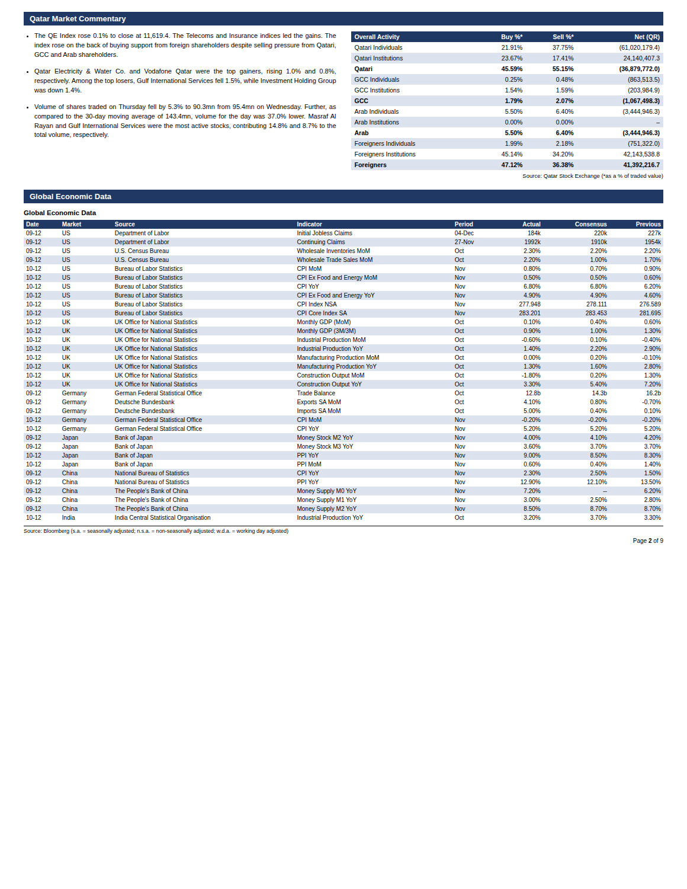Qatar Market Commentary
The QE Index rose 0.1% to close at 11,619.4. The Telecoms and Insurance indices led the gains. The index rose on the back of buying support from foreign shareholders despite selling pressure from Qatari, GCC and Arab shareholders.
Qatar Electricity & Water Co. and Vodafone Qatar were the top gainers, rising 1.0% and 0.8%, respectively. Among the top losers, Gulf International Services fell 1.5%, while Investment Holding Group was down 1.4%.
Volume of shares traded on Thursday fell by 5.3% to 90.3mn from 95.4mn on Wednesday. Further, as compared to the 30-day moving average of 143.4mn, volume for the day was 37.0% lower. Masraf Al Rayan and Gulf International Services were the most active stocks, contributing 14.8% and 8.7% to the total volume, respectively.
| Overall Activity | Buy %* | Sell %* | Net (QR) |
| --- | --- | --- | --- |
| Qatari Individuals | 21.91% | 37.75% | (61,020,179.4) |
| Qatari Institutions | 23.67% | 17.41% | 24,140,407.3 |
| Qatari | 45.59% | 55.15% | (36,879,772.0) |
| GCC Individuals | 0.25% | 0.48% | (863,513.5) |
| GCC Institutions | 1.54% | 1.59% | (203,984.9) |
| GCC | 1.79% | 2.07% | (1,067,498.3) |
| Arab Individuals | 5.50% | 6.40% | (3,444,946.3) |
| Arab Institutions | 0.00% | 0.00% | – |
| Arab | 5.50% | 6.40% | (3,444,946.3) |
| Foreigners Individuals | 1.99% | 2.18% | (751,322.0) |
| Foreigners Institutions | 45.14% | 34.20% | 42,143,538.8 |
| Foreigners | 47.12% | 36.38% | 41,392,216.7 |
Source: Qatar Stock Exchange (*as a % of traded value)
Global Economic Data
Global Economic Data
| Date | Market | Source | Indicator | Period | Actual | Consensus | Previous |
| --- | --- | --- | --- | --- | --- | --- | --- |
| 09-12 | US | Department of Labor | Initial Jobless Claims | 04-Dec | 184k | 220k | 227k |
| 09-12 | US | Department of Labor | Continuing Claims | 27-Nov | 1992k | 1910k | 1954k |
| 09-12 | US | U.S. Census Bureau | Wholesale Inventories MoM | Oct | 2.30% | 2.20% | 2.20% |
| 09-12 | US | U.S. Census Bureau | Wholesale Trade Sales MoM | Oct | 2.20% | 1.00% | 1.70% |
| 10-12 | US | Bureau of Labor Statistics | CPI MoM | Nov | 0.80% | 0.70% | 0.90% |
| 10-12 | US | Bureau of Labor Statistics | CPI Ex Food and Energy MoM | Nov | 0.50% | 0.50% | 0.60% |
| 10-12 | US | Bureau of Labor Statistics | CPI YoY | Nov | 6.80% | 6.80% | 6.20% |
| 10-12 | US | Bureau of Labor Statistics | CPI Ex Food and Energy YoY | Nov | 4.90% | 4.90% | 4.60% |
| 10-12 | US | Bureau of Labor Statistics | CPI Index NSA | Nov | 277.948 | 278.111 | 276.589 |
| 10-12 | US | Bureau of Labor Statistics | CPI Core Index SA | Nov | 283.201 | 283.453 | 281.695 |
| 10-12 | UK | UK Office for National Statistics | Monthly GDP (MoM) | Oct | 0.10% | 0.40% | 0.60% |
| 10-12 | UK | UK Office for National Statistics | Monthly GDP (3M/3M) | Oct | 0.90% | 1.00% | 1.30% |
| 10-12 | UK | UK Office for National Statistics | Industrial Production MoM | Oct | -0.60% | 0.10% | -0.40% |
| 10-12 | UK | UK Office for National Statistics | Industrial Production YoY | Oct | 1.40% | 2.20% | 2.90% |
| 10-12 | UK | UK Office for National Statistics | Manufacturing Production MoM | Oct | 0.00% | 0.20% | -0.10% |
| 10-12 | UK | UK Office for National Statistics | Manufacturing Production YoY | Oct | 1.30% | 1.60% | 2.80% |
| 10-12 | UK | UK Office for National Statistics | Construction Output MoM | Oct | -1.80% | 0.20% | 1.30% |
| 10-12 | UK | UK Office for National Statistics | Construction Output YoY | Oct | 3.30% | 5.40% | 7.20% |
| 09-12 | Germany | German Federal Statistical Office | Trade Balance | Oct | 12.8b | 14.3b | 16.2b |
| 09-12 | Germany | Deutsche Bundesbank | Exports SA MoM | Oct | 4.10% | 0.80% | -0.70% |
| 09-12 | Germany | Deutsche Bundesbank | Imports SA MoM | Oct | 5.00% | 0.40% | 0.10% |
| 10-12 | Germany | German Federal Statistical Office | CPI MoM | Nov | -0.20% | -0.20% | -0.20% |
| 10-12 | Germany | German Federal Statistical Office | CPI YoY | Nov | 5.20% | 5.20% | 5.20% |
| 09-12 | Japan | Bank of Japan | Money Stock M2 YoY | Nov | 4.00% | 4.10% | 4.20% |
| 09-12 | Japan | Bank of Japan | Money Stock M3 YoY | Nov | 3.60% | 3.70% | 3.70% |
| 10-12 | Japan | Bank of Japan | PPI YoY | Nov | 9.00% | 8.50% | 8.30% |
| 10-12 | Japan | Bank of Japan | PPI MoM | Nov | 0.60% | 0.40% | 1.40% |
| 09-12 | China | National Bureau of Statistics | CPI YoY | Nov | 2.30% | 2.50% | 1.50% |
| 09-12 | China | National Bureau of Statistics | PPI YoY | Nov | 12.90% | 12.10% | 13.50% |
| 09-12 | China | The People's Bank of China | Money Supply M0 YoY | Nov | 7.20% | -- | 6.20% |
| 09-12 | China | The People's Bank of China | Money Supply M1 YoY | Nov | 3.00% | 2.50% | 2.80% |
| 09-12 | China | The People's Bank of China | Money Supply M2 YoY | Nov | 8.50% | 8.70% | 8.70% |
| 10-12 | India | India Central Statistical Organisation | Industrial Production YoY | Oct | 3.20% | 3.70% | 3.30% |
Source: Bloomberg (s.a. = seasonally adjusted; n.s.a. = non-seasonally adjusted; w.d.a. = working day adjusted)
Page 2 of 9